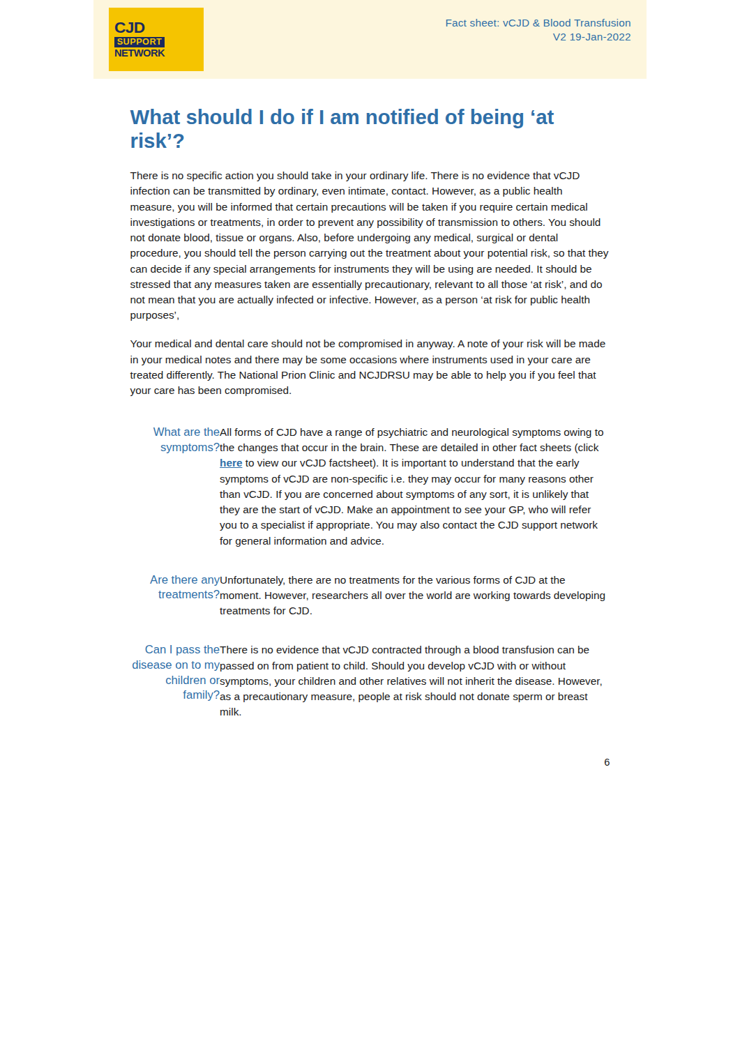CJD
SUPPORT
NETWORK
Fact sheet: vCJD & Blood Transfusion
V2 19-Jan-2022
What should I do if I am notified of being ‘at risk’?
There is no specific action you should take in your ordinary life. There is no evidence that vCJD infection can be transmitted by ordinary, even intimate, contact. However, as a public health measure, you will be informed that certain precautions will be taken if you require certain medical investigations or treatments, in order to prevent any possibility of transmission to others. You should not donate blood, tissue or organs. Also, before undergoing any medical, surgical or dental procedure, you should tell the person carrying out the treatment about your potential risk, so that they can decide if any special arrangements for instruments they will be using are needed. It should be stressed that any measures taken are essentially precautionary, relevant to all those ‘at risk’, and do not mean that you are actually infected or infective. However, as a person ‘at risk for public health purposes’,
Your medical and dental care should not be compromised in anyway. A note of your risk will be made in your medical notes and there may be some occasions where instruments used in your care are treated differently. The National Prion Clinic and NCJDRSU may be able to help you if you feel that your care has been compromised.
| What are the symptoms? | All forms of CJD have a range of psychiatric and neurological symptoms owing to the changes that occur in the brain. These are detailed in other fact sheets (click here to view our vCJD factsheet). It is important to understand that the early symptoms of vCJD are non-specific i.e. they may occur for many reasons other than vCJD. If you are concerned about symptoms of any sort, it is unlikely that they are the start of vCJD. Make an appointment to see your GP, who will refer you to a specialist if appropriate. You may also contact the CJD support network for general information and advice. |
| Are there any treatments? | Unfortunately, there are no treatments for the various forms of CJD at the moment. However, researchers all over the world are working towards developing treatments for CJD. |
| Can I pass the disease on to my children or family? | There is no evidence that vCJD contracted through a blood transfusion can be passed on from patient to child. Should you develop vCJD with or without symptoms, your children and other relatives will not inherit the disease. However, as a precautionary measure, people at risk should not donate sperm or breast milk. |
6